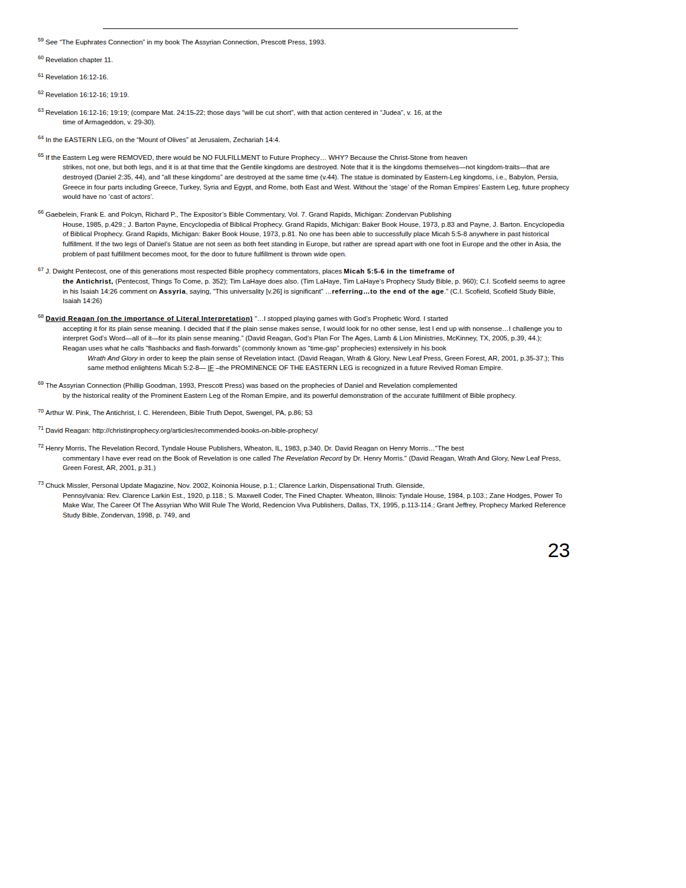59See “The Euphrates Connection” in my book The Assyrian Connection, Prescott Press, 1993.
60Revelation chapter 11.
61Revelation 16:12-16.
62Revelation 16:12-16; 19:19.
63Revelation 16:12-16; 19:19; (compare Mat. 24:15-22; those days “will be cut short”, with that action centered in “Judea”, v. 16, at the time of Armageddon, v. 29-30).
64In the EASTERN LEG, on the “Mount of Olives” at Jerusalem, Zechariah 14:4.
65If the Eastern Leg were REMOVED, there would be NO FULFILLMENT to Future Prophecy… WHY? Because the Christ-Stone from heaven strikes, not one, but both legs, and it is at that time that the Gentile kingdoms are destroyed. Note that it is the kingdoms themselves—not kingdom-traits—that are destroyed (Daniel 2:35, 44), and “all these kingdoms” are destroyed at the same time (v.44). The statue is dominated by Eastern-Leg kingdoms, i.e., Babylon, Persia, Greece in four parts including Greece, Turkey, Syria and Egypt, and Rome, both East and West. Without the ‘stage’ of the Roman Empires’ Eastern Leg, future prophecy would have no ‘cast of actors’.
66Gaebelein, Frank E. and Polcyn, Richard P., The Expositor’s Bible Commentary, Vol. 7. Grand Rapids, Michigan: Zondervan Publishing House, 1985, p.429.; J. Barton Payne, Encyclopedia of Biblical Prophecy. Grand Rapids, Michigan: Baker Book House, 1973, p.83 and Payne, J. Barton. Encyclopedia of Biblical Prophecy. Grand Rapids, Michigan: Baker Book House, 1973, p.81. No one has been able to successfully place Micah 5:5-8 anywhere in past historical fulfillment. If the two legs of Daniel’s Statue are not seen as both feet standing in Europe, but rather are spread apart with one foot in Europe and the other in Asia, the problem of past fulfillment becomes moot, for the door to future fulfillment is thrown wide open.
67J. Dwight Pentecost, one of this generations most respected Bible prophecy commentators, places Micah 5:5-6 in the timeframe of the Antichrist, (Pentecost, Things To Come, p. 352); Tim LaHaye does also. (Tim LaHaye, Tim LaHaye’s Prophecy Study Bible, p. 960); C.I. Scofield seems to agree in his Isaiah 14:26 comment on Assyria, saying, “This universality [v.26] is significant” …referring…to the end of the age.” (C.I. Scofield, Scofield Study Bible, Isaiah 14:26)
68David Reagan (on the importance of Literal Interpretation) “…I stopped playing games with God’s Prophetic Word. I started accepting it for its plain sense meaning. I decided that if the plain sense makes sense, I would look for no other sense, lest I end up with nonsense…I challenge you to interpret God’s Word—all of it—for its plain sense meaning.” (David Reagan, God’s Plan For The Ages, Lamb & Lion Ministries, McKinney, TX, 2005, p.39, 44.); Reagan uses what he calls “flashbacks and flash-forwards” (commonly known as “time-gap” prophecies) extensively in his book Wrath And Glory in order to keep the plain sense of Revelation intact. (David Reagan, Wrath & Glory, New Leaf Press, Green Forest, AR, 2001, p.35-37.); This same method enlightens Micah 5:2-8— IF –the PROMINENCE OF THE EASTERN LEG is recognized in a future Revived Roman Empire.
69The Assyrian Connection (Phillip Goodman, 1993, Prescott Press) was based on the prophecies of Daniel and Revelation complemented by the historical reality of the Prominent Eastern Leg of the Roman Empire, and its powerful demonstration of the accurate fulfillment of Bible prophecy.
70Arthur W. Pink, The Antichrist, I. C. Herendeen, Bible Truth Depot, Swengel, PA, p.86; 53
71David Reagan: http://christinprophecy.org/articles/recommended-books-on-bible-prophecy/
72Henry Morris, The Revelation Record, Tyndale House Publishers, Wheaton, IL, 1983, p.340. Dr. David Reagan on Henry Morris…"The best commentary I have ever read on the Book of Revelation is one called The Revelation Record by Dr. Henry Morris." (David Reagan, Wrath And Glory, New Leaf Press, Green Forest, AR, 2001, p.31.)
73Chuck Missler, Personal Update Magazine, Nov. 2002, Koinonia House, p.1.; Clarence Larkin, Dispensational Truth. Glenside, Pennsylvania: Rev. Clarence Larkin Est., 1920, p.118.; S. Maxwell Coder, The Fined Chapter. Wheaton, Illinois: Tyndale House, 1984, p.103.; Zane Hodges, Power To Make War, The Career Of The Assyrian Who Will Rule The World, Redencion Viva Publishers, Dallas, TX, 1995, p.113-114.; Grant Jeffrey, Prophecy Marked Reference Study Bible, Zondervan, 1998, p. 749, and
23